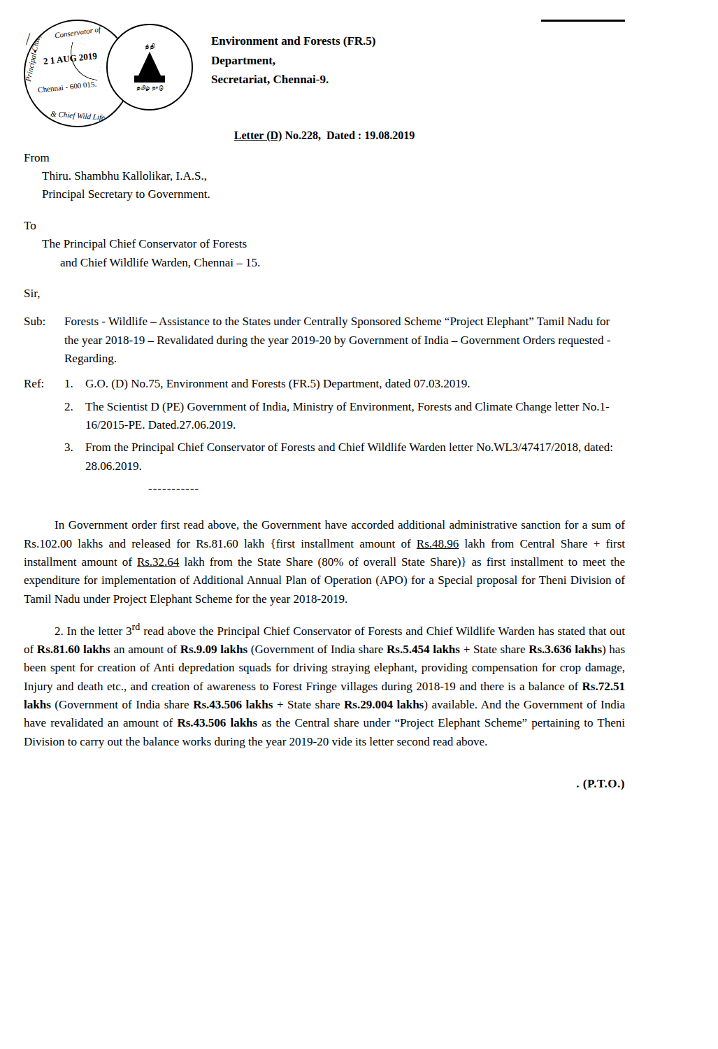⁄ •
Conservator of Principal Chief Forests & Chief Wild Life 2 1 AUG 2019 Chennai - 600 015.
த்தி தமிழ் நாடு
Environment and Forests (FR.5)
Department,
Secretariat, Chennai-9.
Letter (D) No.228, Dated : 19.08.2019
From Thiru. Shambhu Kallolikar, I.A.S., Principal Secretary to Government.
To The Principal Chief Conservator of Forests and Chief Wildlife Warden, Chennai – 15.
Sir,
| Sub: | Forests - Wildlife – Assistance to the States under Centrally Sponsored Scheme “Project Elephant” Tamil Nadu for the year 2018-19 – Revalidated during the year 2019-20 by Government of India – Government Orders requested - Regarding. |
| Ref: | G.O. (D) No.75, Environment and Forests (FR.5) Department, dated 07.03.2019. The Scientist D (PE) Government of India, Ministry of Environment, Forests and Climate Change letter No.1-16/2015-PE. Dated.27.06.2019. From the Principal Chief Conservator of Forests and Chief Wildlife Warden letter No.WL3/47417/2018, dated: 28.06.2019. ----------- |
In Government order first read above, the Government have accorded additional administrative sanction for a sum of Rs.102.00 lakhs and released for Rs.81.60 lakh {first installment amount of Rs.48.96 lakh from Central Share + first installment amount of Rs.32.64 lakh from the State Share (80% of overall State Share)} as first installment to meet the expenditure for implementation of Additional Annual Plan of Operation (APO) for a Special proposal for Theni Division of Tamil Nadu under Project Elephant Scheme for the year 2018-2019.
2. In the letter 3rd read above the Principal Chief Conservator of Forests and Chief Wildlife Warden has stated that out of Rs.81.60 lakhs an amount of Rs.9.09 lakhs (Government of India share Rs.5.454 lakhs + State share Rs.3.636 lakhs) has been spent for creation of Anti depredation squads for driving straying elephant, providing compensation for crop damage, Injury and death etc., and creation of awareness to Forest Fringe villages during 2018-19 and there is a balance of Rs.72.51 lakhs (Government of India share Rs.43.506 lakhs + State share Rs.29.004 lakhs) available. And the Government of India have revalidated an amount of Rs.43.506 lakhs as the Central share under “Project Elephant Scheme” pertaining to Theni Division to carry out the balance works during the year 2019-20 vide its letter second read above.
. (P.T.O.)